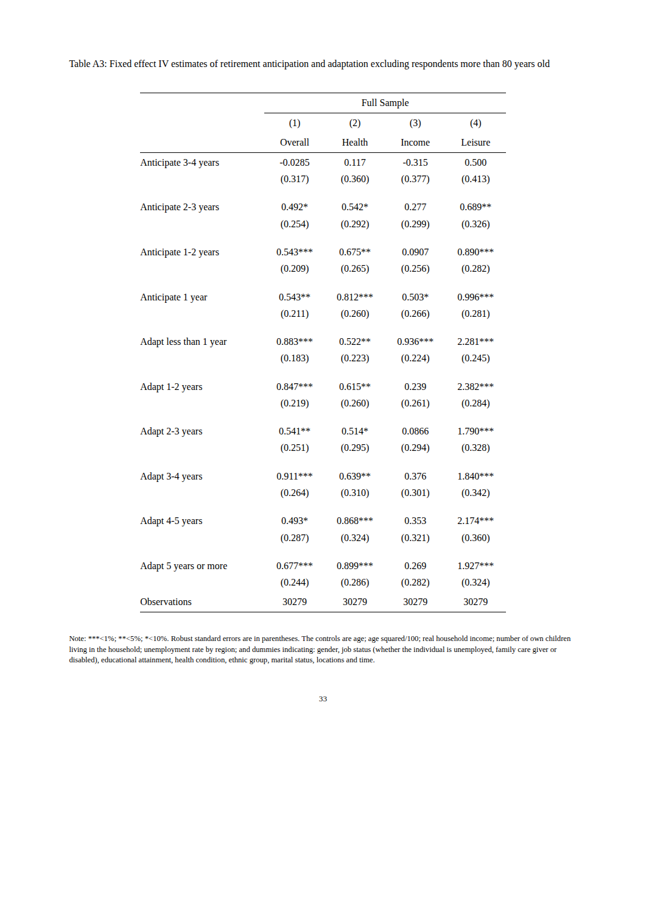Table A3: Fixed effect IV estimates of retirement anticipation and adaptation excluding respondents more than 80 years old
| | Full Sample |
| --- | --- |
| | (1) | (2) | (3) | (4) |
| | Overall | Health | Income | Leisure |
| Anticipate 3-4 years | -0.0285 | 0.117 | -0.315 | 0.500 |
| | (0.317) | (0.360) | (0.377) | (0.413) |
| Anticipate 2-3 years | 0.492* | 0.542* | 0.277 | 0.689** |
| | (0.254) | (0.292) | (0.299) | (0.326) |
| Anticipate 1-2 years | 0.543*** | 0.675** | 0.0907 | 0.890*** |
| | (0.209) | (0.265) | (0.256) | (0.282) |
| Anticipate 1 year | 0.543** | 0.812*** | 0.503* | 0.996*** |
| | (0.211) | (0.260) | (0.266) | (0.281) |
| Adapt less than 1 year | 0.883*** | 0.522** | 0.936*** | 2.281*** |
| | (0.183) | (0.223) | (0.224) | (0.245) |
| Adapt 1-2 years | 0.847*** | 0.615** | 0.239 | 2.382*** |
| | (0.219) | (0.260) | (0.261) | (0.284) |
| Adapt 2-3 years | 0.541** | 0.514* | 0.0866 | 1.790*** |
| | (0.251) | (0.295) | (0.294) | (0.328) |
| Adapt 3-4 years | 0.911*** | 0.639** | 0.376 | 1.840*** |
| | (0.264) | (0.310) | (0.301) | (0.342) |
| Adapt 4-5 years | 0.493* | 0.868*** | 0.353 | 2.174*** |
| | (0.287) | (0.324) | (0.321) | (0.360) |
| Adapt 5 years or more | 0.677*** | 0.899*** | 0.269 | 1.927*** |
| | (0.244) | (0.286) | (0.282) | (0.324) |
| Observations | 30279 | 30279 | 30279 | 30279 |
Note: ***<1%; **<5%; *<10%. Robust standard errors are in parentheses. The controls are age; age squared/100; real household income; number of own children living in the household; unemployment rate by region; and dummies indicating: gender, job status (whether the individual is unemployed, family care giver or disabled), educational attainment, health condition, ethnic group, marital status, locations and time.
33